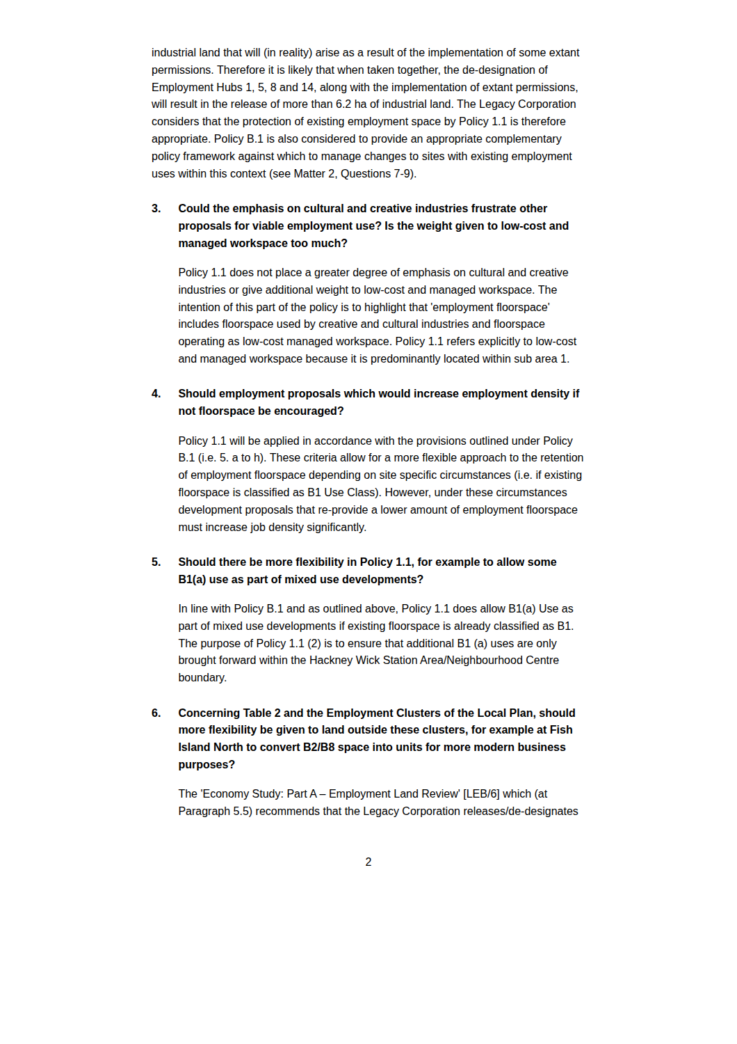industrial land that will (in reality) arise as a result of the implementation of some extant permissions. Therefore it is likely that when taken together, the de-designation of Employment Hubs 1, 5, 8 and 14, along with the implementation of extant permissions, will result in the release of more than 6.2 ha of industrial land. The Legacy Corporation considers that the protection of existing employment space by Policy 1.1 is therefore appropriate. Policy B.1 is also considered to provide an appropriate complementary policy framework against which to manage changes to sites with existing employment uses within this context (see Matter 2, Questions 7-9).
Could the emphasis on cultural and creative industries frustrate other proposals for viable employment use? Is the weight given to low-cost and managed workspace too much?
Policy 1.1 does not place a greater degree of emphasis on cultural and creative industries or give additional weight to low-cost and managed workspace. The intention of this part of the policy is to highlight that 'employment floorspace' includes floorspace used by creative and cultural industries and floorspace operating as low-cost managed workspace. Policy 1.1 refers explicitly to low-cost and managed workspace because it is predominantly located within sub area 1.
Should employment proposals which would increase employment density if not floorspace be encouraged?
Policy 1.1 will be applied in accordance with the provisions outlined under Policy B.1 (i.e. 5. a to h). These criteria allow for a more flexible approach to the retention of employment floorspace depending on site specific circumstances (i.e. if existing floorspace is classified as B1 Use Class). However, under these circumstances development proposals that re-provide a lower amount of employment floorspace must increase job density significantly.
Should there be more flexibility in Policy 1.1, for example to allow some B1(a) use as part of mixed use developments?
In line with Policy B.1 and as outlined above, Policy 1.1 does allow B1(a) Use as part of mixed use developments if existing floorspace is already classified as B1. The purpose of Policy 1.1 (2) is to ensure that additional B1 (a) uses are only brought forward within the Hackney Wick Station Area/Neighbourhood Centre boundary.
Concerning Table 2 and the Employment Clusters of the Local Plan, should more flexibility be given to land outside these clusters, for example at Fish Island North to convert B2/B8 space into units for more modern business purposes?
The 'Economy Study: Part A – Employment Land Review' [LEB/6] which (at Paragraph 5.5) recommends that the Legacy Corporation releases/de-designates
2